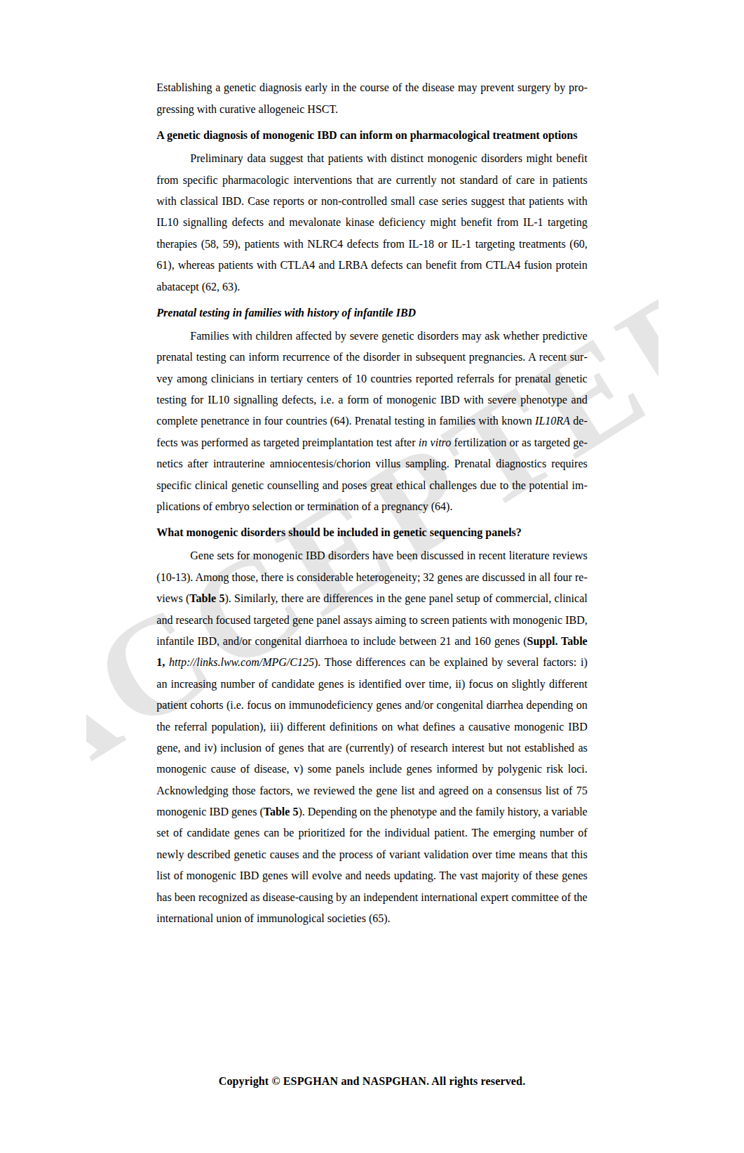ACCEPTED
Establishing a genetic diagnosis early in the course of the disease may prevent surgery by progressing with curative allogeneic HSCT.
A genetic diagnosis of monogenic IBD can inform on pharmacological treatment options
Preliminary data suggest that patients with distinct monogenic disorders might benefit from specific pharmacologic interventions that are currently not standard of care in patients with classical IBD. Case reports or non-controlled small case series suggest that patients with IL10 signalling defects and mevalonate kinase deficiency might benefit from IL-1 targeting therapies (58, 59), patients with NLRC4 defects from IL-18 or IL-1 targeting treatments (60, 61), whereas patients with CTLA4 and LRBA defects can benefit from CTLA4 fusion protein abatacept (62, 63).
Prenatal testing in families with history of infantile IBD
Families with children affected by severe genetic disorders may ask whether predictive prenatal testing can inform recurrence of the disorder in subsequent pregnancies. A recent survey among clinicians in tertiary centers of 10 countries reported referrals for prenatal genetic testing for IL10 signalling defects, i.e. a form of monogenic IBD with severe phenotype and complete penetrance in four countries (64). Prenatal testing in families with known IL10RA defects was performed as targeted preimplantation test after in vitro fertilization or as targeted genetics after intrauterine amniocentesis/chorion villus sampling. Prenatal diagnostics requires specific clinical genetic counselling and poses great ethical challenges due to the potential implications of embryo selection or termination of a pregnancy (64).
What monogenic disorders should be included in genetic sequencing panels?
Gene sets for monogenic IBD disorders have been discussed in recent literature reviews (10-13). Among those, there is considerable heterogeneity; 32 genes are discussed in all four reviews (Table 5). Similarly, there are differences in the gene panel setup of commercial, clinical and research focused targeted gene panel assays aiming to screen patients with monogenic IBD, infantile IBD, and/or congenital diarrhoea to include between 21 and 160 genes (Suppl. Table 1, http://links.lww.com/MPG/C125). Those differences can be explained by several factors: i) an increasing number of candidate genes is identified over time, ii) focus on slightly different patient cohorts (i.e. focus on immunodeficiency genes and/or congenital diarrhea depending on the referral population), iii) different definitions on what defines a causative monogenic IBD gene, and iv) inclusion of genes that are (currently) of research interest but not established as monogenic cause of disease, v) some panels include genes informed by polygenic risk loci. Acknowledging those factors, we reviewed the gene list and agreed on a consensus list of 75 monogenic IBD genes (Table 5). Depending on the phenotype and the family history, a variable set of candidate genes can be prioritized for the individual patient. The emerging number of newly described genetic causes and the process of variant validation over time means that this list of monogenic IBD genes will evolve and needs updating. The vast majority of these genes has been recognized as disease-causing by an independent international expert committee of the international union of immunological societies (65).
Copyright © ESPGHAN and NASPGHAN. All rights reserved.